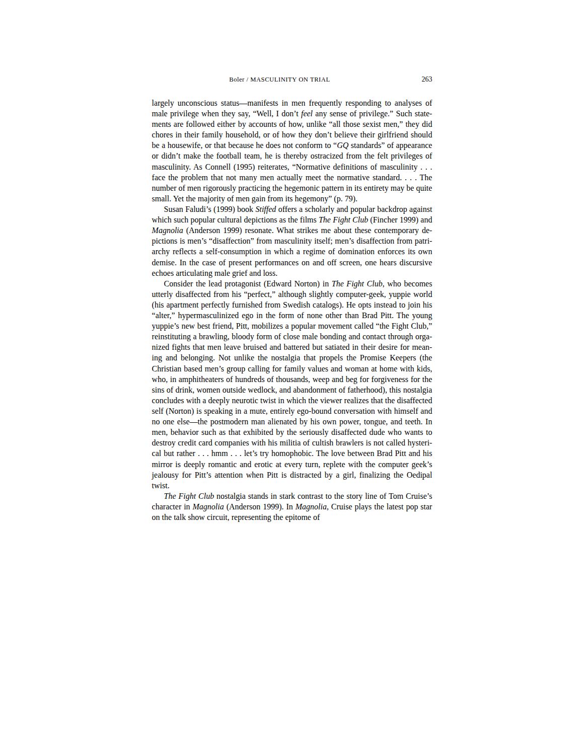Boler / MASCULINITY ON TRIAL 263
largely unconscious status—manifests in men frequently responding to analyses of male privilege when they say, “Well, I don’t feel any sense of privilege.” Such statements are followed either by accounts of how, unlike “all those sexist men,” they did chores in their family household, or of how they don’t believe their girlfriend should be a housewife, or that because he does not conform to “GQ standards” of appearance or didn’t make the football team, he is thereby ostracized from the felt privileges of masculinity. As Connell (1995) reiterates, “Normative definitions of masculinity . . . face the problem that not many men actually meet the normative standard. . . . The number of men rigorously practicing the hegemonic pattern in its entirety may be quite small. Yet the majority of men gain from its hegemony” (p. 79).
Susan Faludi’s (1999) book Stiffed offers a scholarly and popular backdrop against which such popular cultural depictions as the films The Fight Club (Fincher 1999) and Magnolia (Anderson 1999) resonate. What strikes me about these contemporary depictions is men’s “disaffection” from masculinity itself; men’s disaffection from patriarchy reflects a self-consumption in which a regime of domination enforces its own demise. In the case of present performances on and off screen, one hears discursive echoes articulating male grief and loss.
Consider the lead protagonist (Edward Norton) in The Fight Club, who becomes utterly disaffected from his “perfect,” although slightly computer-geek, yuppie world (his apartment perfectly furnished from Swedish catalogs). He opts instead to join his “alter,” hypermasculinized ego in the form of none other than Brad Pitt. The young yuppie’s new best friend, Pitt, mobilizes a popular movement called “the Fight Club,” reinstituting a brawling, bloody form of close male bonding and contact through organized fights that men leave bruised and battered but satiated in their desire for meaning and belonging. Not unlike the nostalgia that propels the Promise Keepers (the Christian based men’s group calling for family values and woman at home with kids, who, in amphitheaters of hundreds of thousands, weep and beg for forgiveness for the sins of drink, women outside wedlock, and abandonment of fatherhood), this nostalgia concludes with a deeply neurotic twist in which the viewer realizes that the disaffected self (Norton) is speaking in a mute, entirely ego-bound conversation with himself and no one else—the postmodern man alienated by his own power, tongue, and teeth. In men, behavior such as that exhibited by the seriously disaffected dude who wants to destroy credit card companies with his militia of cultish brawlers is not called hysterical but rather . . . hmm . . . let’s try homophobic. The love between Brad Pitt and his mirror is deeply romantic and erotic at every turn, replete with the computer geek’s jealousy for Pitt’s attention when Pitt is distracted by a girl, finalizing the Oedipal twist.
The Fight Club nostalgia stands in stark contrast to the story line of Tom Cruise’s character in Magnolia (Anderson 1999). In Magnolia, Cruise plays the latest pop star on the talk show circuit, representing the epitome of